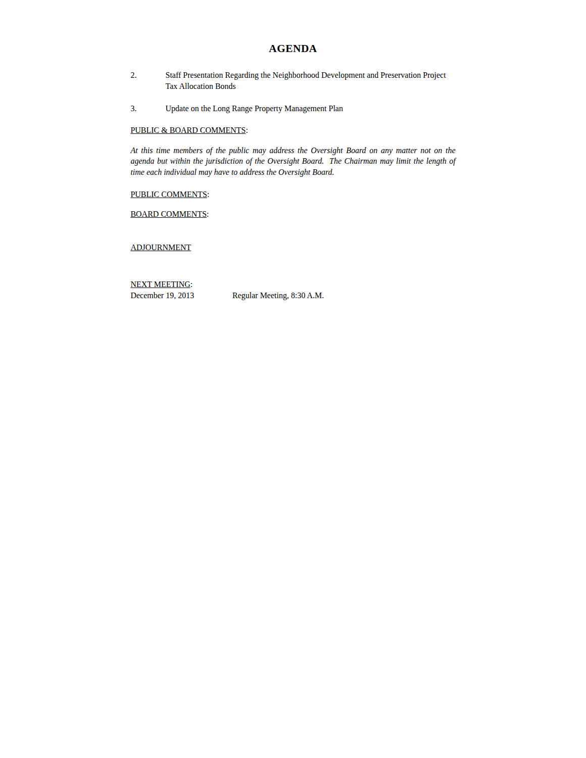AGENDA
2.
Staff Presentation Regarding the Neighborhood Development and Preservation Project Tax Allocation Bonds
3.
Update on the Long Range Property Management Plan
PUBLIC & BOARD COMMENTS:
At this time members of the public may address the Oversight Board on any matter not on the agenda but within the jurisdiction of the Oversight Board. The Chairman may limit the length of time each individual may have to address the Oversight Board.
PUBLIC COMMENTS:
BOARD COMMENTS:
ADJOURNMENT
NEXT MEETING:
December 19, 2013
Regular Meeting, 8:30 A.M.